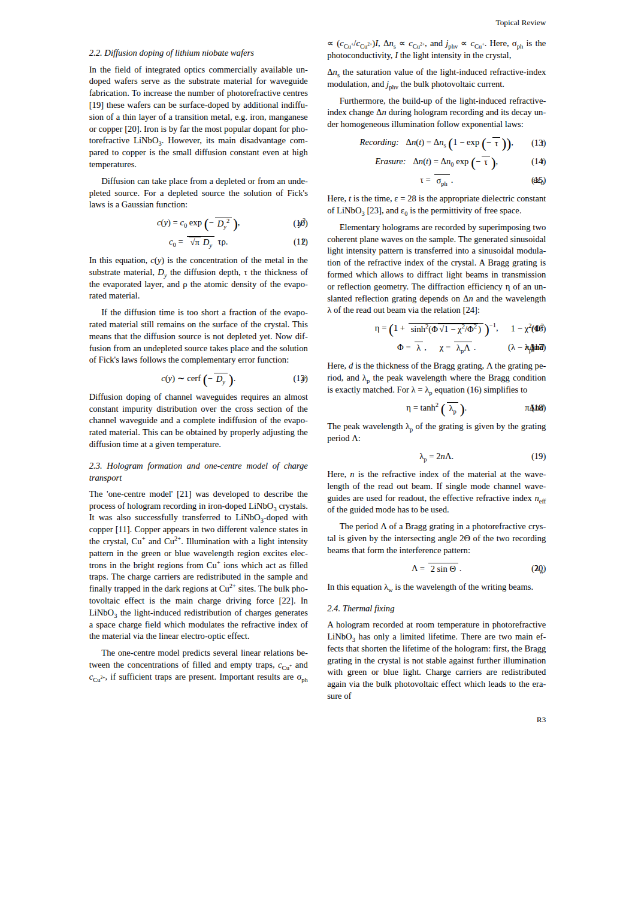Topical Review
2.2. Diffusion doping of lithium niobate wafers
In the field of integrated optics commercially available undoped wafers serve as the substrate material for waveguide fabrication. To increase the number of photorefractive centres [19] these wafers can be surface-doped by additional indiffusion of a thin layer of a transition metal, e.g. iron, manganese or copper [20]. Iron is by far the most popular dopant for photorefractive LiNbO3. However, its main disadvantage compared to copper is the small diffusion constant even at high temperatures.
Diffusion can take place from a depleted or from an undepleted source. For a depleted source the solution of Fick's laws is a Gaussian function:
c(y) = c0 exp (−y2 Dy2), (10)
c0 = 2√π Dy τρ. (11)
In this equation, c(y) is the concentration of the metal in the substrate material, Dy the diffusion depth, τ the thickness of the evaporated layer, and ρ the atomic density of the evaporated material.
If the diffusion time is too short a fraction of the evaporated material still remains on the surface of the crystal. This means that the diffusion source is not depleted yet. Now diffusion from an undepleted source takes place and the solution of Fick's laws follows the complementary error function:
c(y) ∼ cerf (−yDy). (12)
Diffusion doping of channel waveguides requires an almost constant impurity distribution over the cross section of the channel waveguide and a complete indiffusion of the evaporated material. This can be obtained by properly adjusting the diffusion time at a given temperature.
2.3. Hologram formation and one-centre model of charge transport
The 'one-centre model' [21] was developed to describe the process of hologram recording in iron-doped LiNbO3 crystals. It was also successfully transferred to LiNbO3-doped with copper [11]. Copper appears in two different valence states in the crystal, Cu+ and Cu2+. Illumination with a light intensity pattern in the green or blue wavelength region excites electrons in the bright regions from Cu+ ions which act as filled traps. The charge carriers are redistributed in the sample and finally trapped in the dark regions at Cu2+ sites. The bulk photovoltaic effect is the main charge driving force [22]. In LiNbO3 the light-induced redistribution of charges generates a space charge field which modulates the refractive index of the material via the linear electro-optic effect.
The one-centre model predicts several linear relations between the concentrations of filled and empty traps, cCu+ and cCu2+, if sufficient traps are present. Important results are σph ∝ (cCu+/cCu2+)I, Δns ∝ cCu2+, and jphv ∝ cCu+. Here, σph is the photoconductivity, I the light intensity in the crystal,
Δns the saturation value of the light-induced refractive-index modulation, and jphv the bulk photovoltaic current.
Furthermore, the build-up of the light-induced refractive-index change Δn during hologram recording and its decay under homogeneous illumination follow exponential laws:
Recording: Δn(t) = Δns (1 − exp (−tτ)), (13)
Erasure: Δn(t) = Δn0 exp (−tτ), (14)
τ = εε0 σph. (15)
Here, t is the time, ε = 28 is the appropriate dielectric constant of LiNbO3 [23], and ε0 is the permittivity of free space.
Elementary holograms are recorded by superimposing two coherent plane waves on the sample. The generated sinusoidal light intensity pattern is transferred into a sinusoidal modulation of the refractive index of the crystal. A Bragg grating is formed which allows to diffract light beams in transmission or reflection geometry. The diffraction efficiency η of an unslanted reflection grating depends on Δn and the wavelength λ of the read out beam via the relation [24]:
η = (1 + 1 − χ2/Φ2 sinh2(Φ√1 − χ2/Φ2))−1, (16)
Φ = πΔnd λ, χ = (λ − λp)πd λpΛ. (17)
Here, d is the thickness of the Bragg grating, Λ the grating period, and λp the peak wavelength where the Bragg condition is exactly matched. For λ = λp equation (16) simplifies to
η = tanh2 (πΔnd λp). (18)
The peak wavelength λp of the grating is given by the grating period Λ:
λp = 2nΛ. (19)
Here, n is the refractive index of the material at the wavelength of the read out beam. If single mode channel waveguides are used for readout, the effective refractive index neff of the guided mode has to be used.
The period Λ of a Bragg grating in a photorefractive crystal is given by the intersecting angle 2Θ of the two recording beams that form the interference pattern:
Λ = λw 2 sin Θ. (20)
In this equation λw is the wavelength of the writing beams.
2.4. Thermal fixing
A hologram recorded at room temperature in photorefractive LiNbO3 has only a limited lifetime. There are two main effects that shorten the lifetime of the hologram: first, the Bragg grating in the crystal is not stable against further illumination with green or blue light. Charge carriers are redistributed again via the bulk photovoltaic effect which leads to the erasure of
R3